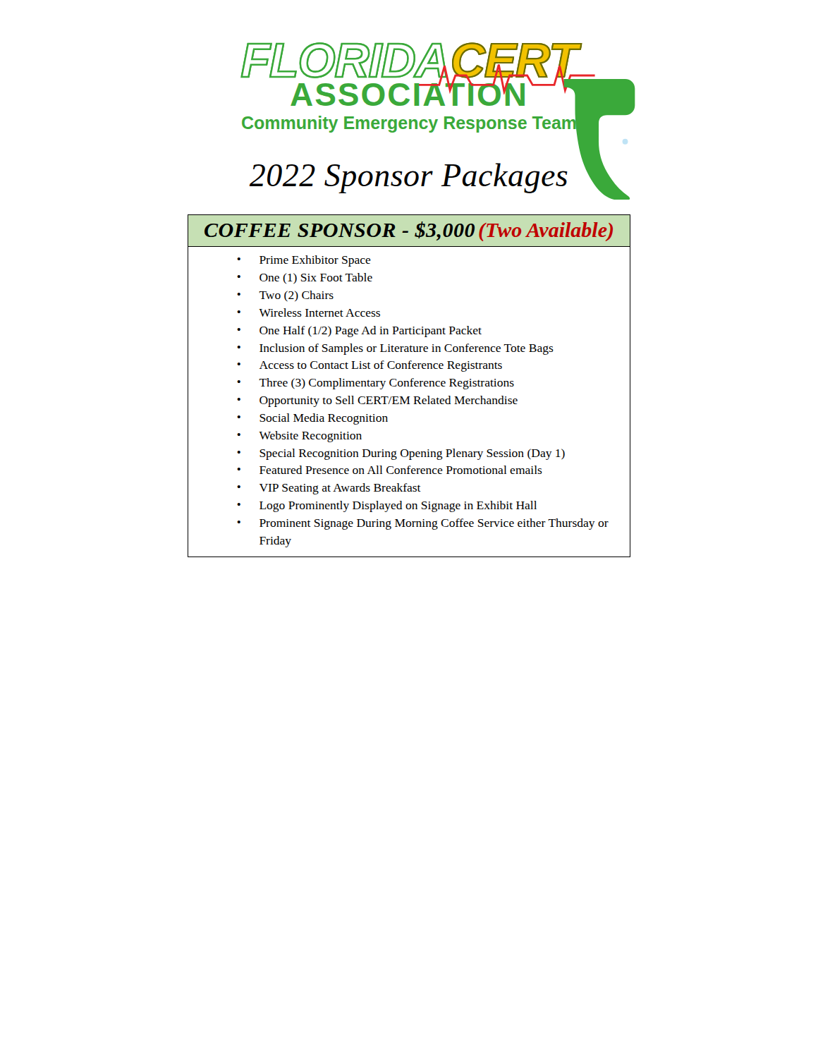FLORIDA CERT
ASSOCIATION
Community Emergency Response Team
2022 Sponsor Packages
COFFEE SPONSOR - $3,000 (Two Available)
Prime Exhibitor Space
One (1) Six Foot Table
Two (2) Chairs
Wireless Internet Access
One Half (1/2) Page Ad in Participant Packet
Inclusion of Samples or Literature in Conference Tote Bags
Access to Contact List of Conference Registrants
Three (3) Complimentary Conference Registrations
Opportunity to Sell CERT/EM Related Merchandise
Social Media Recognition
Website Recognition
Special Recognition During Opening Plenary Session (Day 1)
Featured Presence on All Conference Promotional emails
VIP Seating at Awards Breakfast
Logo Prominently Displayed on Signage in Exhibit Hall
Prominent Signage During Morning Coffee Service either Thursday or Friday